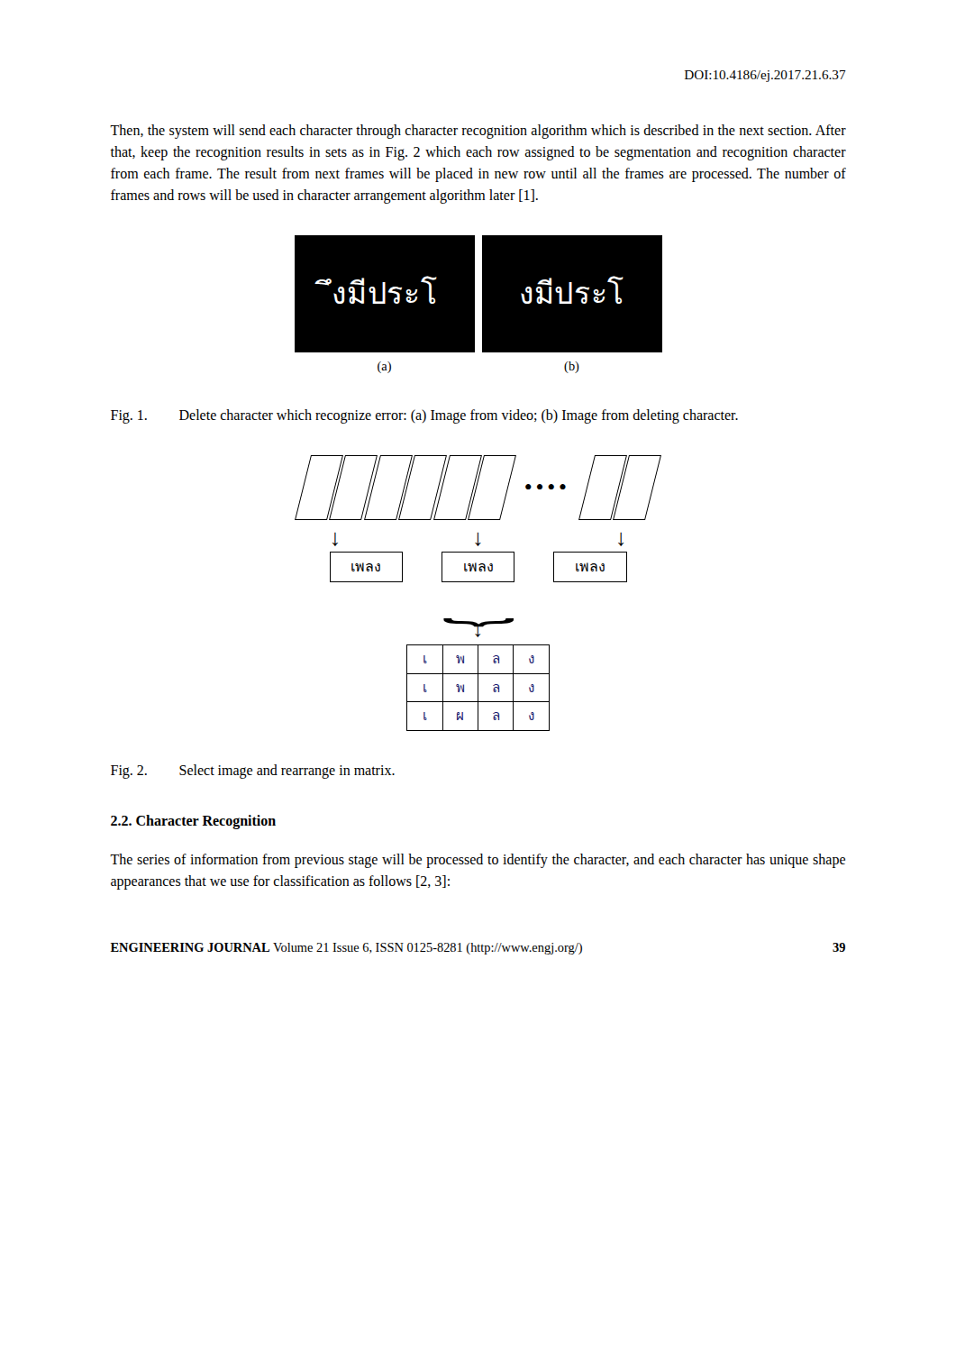DOI:10.4186/ej.2017.21.6.37
Then, the system will send each character through character recognition algorithm which is described in the next section. After that, keep the recognition results in sets as in Fig. 2 which each row assigned to be segmentation and recognition character from each frame. The result from next frames will be placed in new row until all the frames are processed. The number of frames and rows will be used in character arrangement algorithm later [1].
ึงมีประโ
งมีประโ
(a) (b)
Fig. 1. Delete character which recognize error: (a) Image from video; (b) Image from deleting character.
••••
↓ ↓ ↓
เพลง
เพลง
เพลง
⏟
↓
| เ | พ | ล | ง |
| เ | พ | ล | ง |
| เ | ผ | ล | ง |
Fig. 2. Select image and rearrange in matrix.
2.2. Character Recognition
The series of information from previous stage will be processed to identify the character, and each character has unique shape appearances that we use for classification as follows [2, 3]:
ENGINEERING JOURNAL Volume 21 Issue 6, ISSN 0125-8281 (http://www.engj.org/) 39